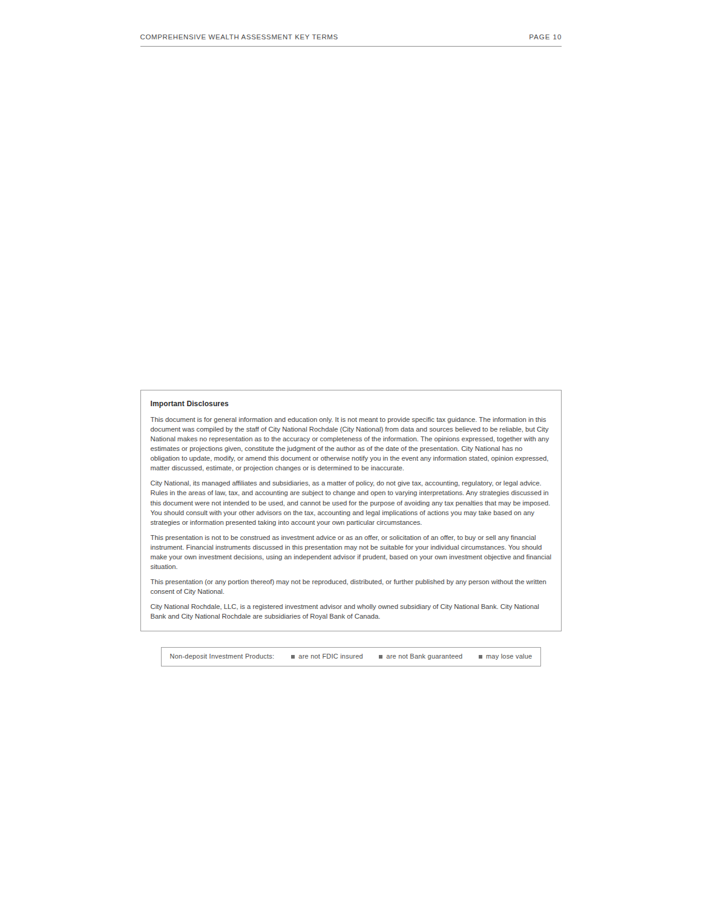Comprehensive Wealth Assessment Key Terms
Page 10
Important Disclosures
This document is for general information and education only. It is not meant to provide specific tax guidance. The information in this document was compiled by the staff of City National Rochdale (City National) from data and sources believed to be reliable, but City National makes no representation as to the accuracy or completeness of the information. The opinions expressed, together with any estimates or projections given, constitute the judgment of the author as of the date of the presentation. City National has no obligation to update, modify, or amend this document or otherwise notify you in the event any information stated, opinion expressed, matter discussed, estimate, or projection changes or is determined to be inaccurate.
City National, its managed affiliates and subsidiaries, as a matter of policy, do not give tax, accounting, regulatory, or legal advice. Rules in the areas of law, tax, and accounting are subject to change and open to varying interpretations. Any strategies discussed in this document were not intended to be used, and cannot be used for the purpose of avoiding any tax penalties that may be imposed. You should consult with your other advisors on the tax, accounting and legal implications of actions you may take based on any strategies or information presented taking into account your own particular circumstances.
This presentation is not to be construed as investment advice or as an offer, or solicitation of an offer, to buy or sell any financial instrument. Financial instruments discussed in this presentation may not be suitable for your individual circumstances. You should make your own investment decisions, using an independent advisor if prudent, based on your own investment objective and financial situation.
This presentation (or any portion thereof) may not be reproduced, distributed, or further published by any person without the written consent of City National.
City National Rochdale, LLC, is a registered investment advisor and wholly owned subsidiary of City National Bank. City National Bank and City National Rochdale are subsidiaries of Royal Bank of Canada.
Non-deposit Investment Products:
are not FDIC insured are not Bank guaranteed may lose value